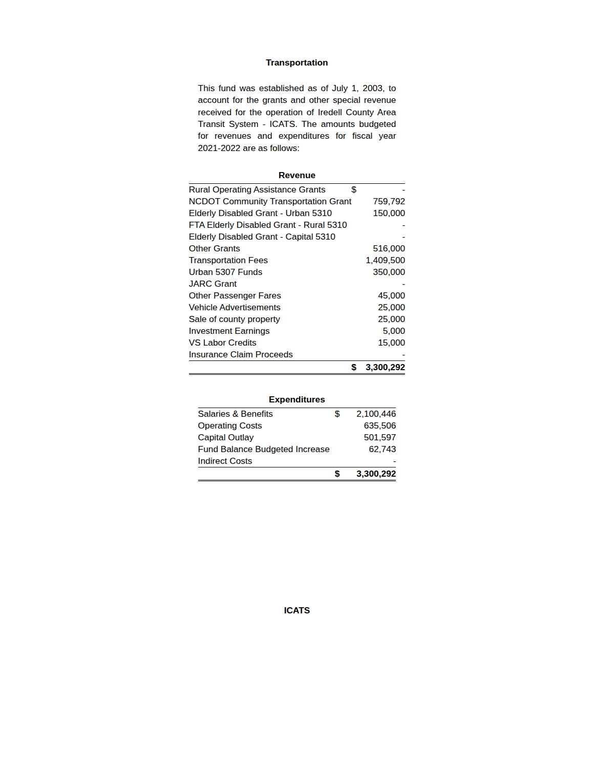Transportation
This fund was established as of July 1, 2003, to account for the grants and other special revenue received for the operation of Iredell County Area Transit System - ICATS. The amounts budgeted for revenues and expenditures for fiscal year 2021-2022 are as follows:
Revenue
| Rural Operating Assistance Grants | $ | - |
| NCDOT Community Transportation Grant | | 759,792 |
| Elderly Disabled Grant - Urban 5310 | | 150,000 |
| FTA Elderly Disabled Grant - Rural 5310 | | - |
| Elderly Disabled Grant - Capital 5310 | | - |
| Other Grants | | 516,000 |
| Transportation Fees | | 1,409,500 |
| Urban 5307 Funds | | 350,000 |
| JARC Grant | | - |
| Other Passenger Fares | | 45,000 |
| Vehicle Advertisements | | 25,000 |
| Sale of county property | | 25,000 |
| Investment Earnings | | 5,000 |
| VS Labor Credits | | 15,000 |
| Insurance Claim Proceeds | | - |
| | $ | 3,300,292 |
Expenditures
| Salaries & Benefits | $ | 2,100,446 |
| Operating Costs | | 635,506 |
| Capital Outlay | | 501,597 |
| Fund Balance Budgeted Increase | | 62,743 |
| Indirect Costs | | - |
| | $ | 3,300,292 |
ICATS